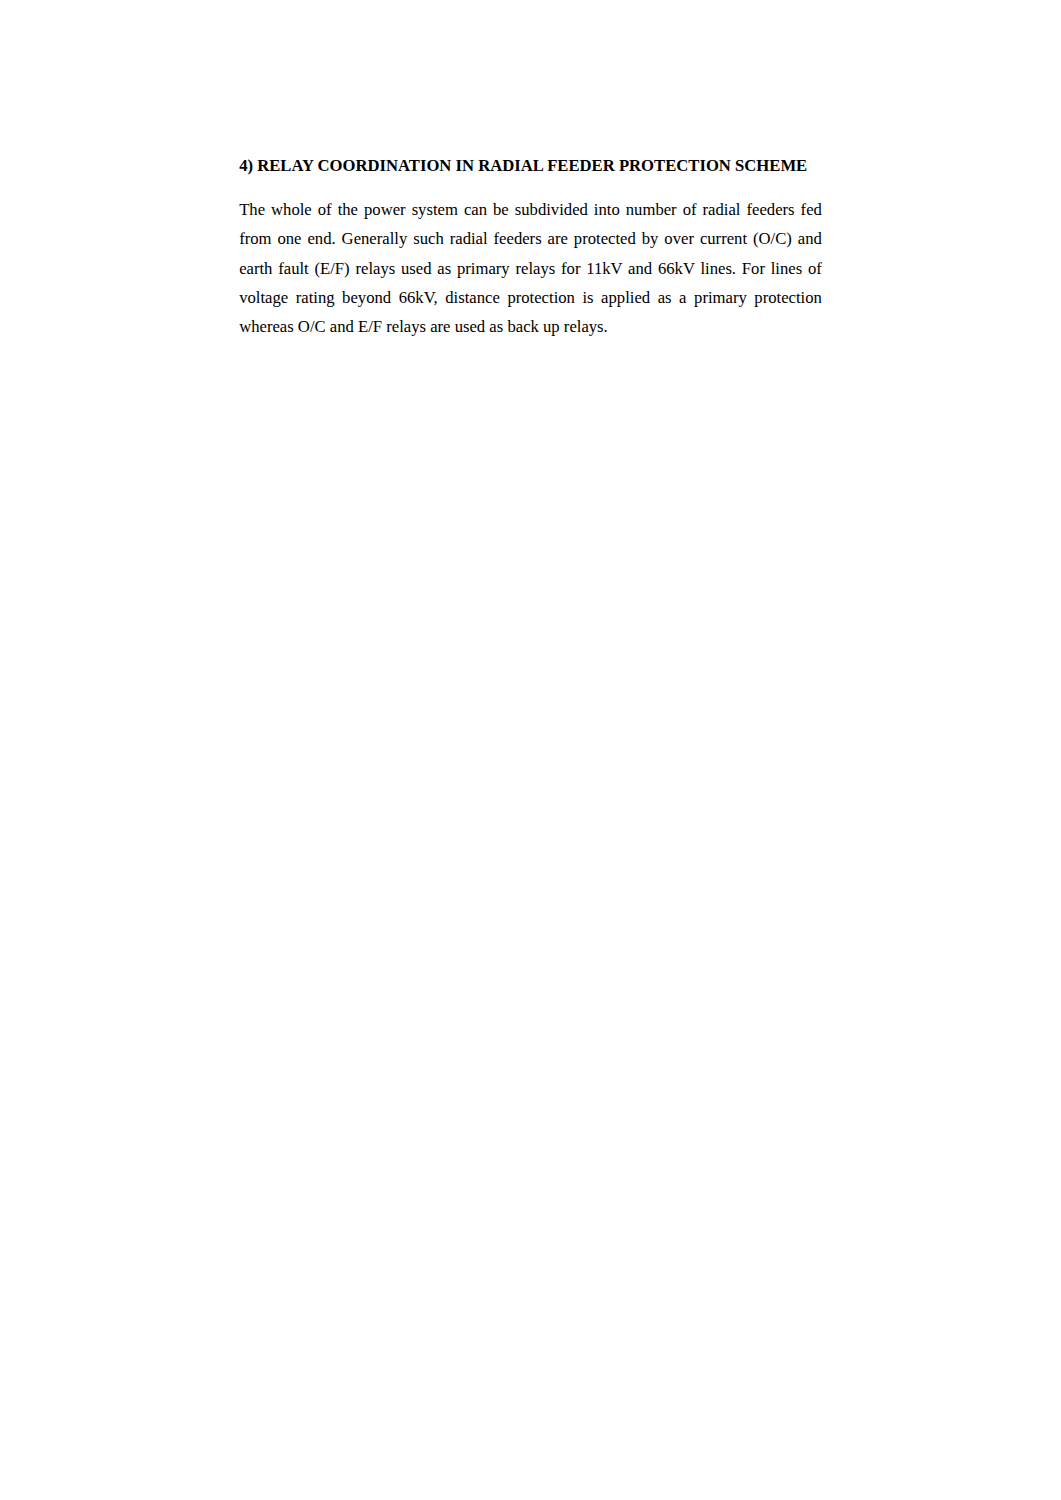4) RELAY COORDINATION IN RADIAL FEEDER PROTECTION SCHEME
The whole of the power system can be subdivided into number of radial feeders fed from one end. Generally such radial feeders are protected by over current (O/C) and earth fault (E/F) relays used as primary relays for 11kV and 66kV lines. For lines of voltage rating beyond 66kV, distance protection is applied as a primary protection whereas O/C and E/F relays are used as back up relays.